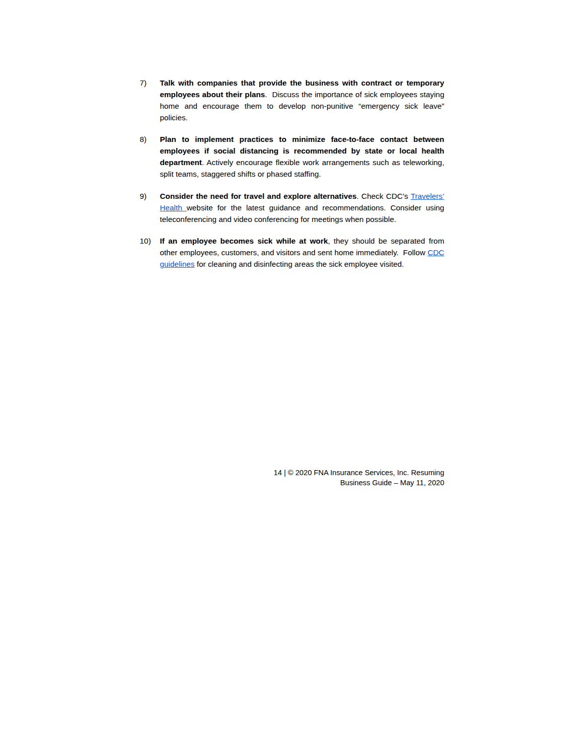7) Talk with companies that provide the business with contract or temporary employees about their plans. Discuss the importance of sick employees staying home and encourage them to develop non-punitive “emergency sick leave” policies.
8) Plan to implement practices to minimize face-to-face contact between employees if social distancing is recommended by state or local health department. Actively encourage flexible work arrangements such as teleworking, split teams, staggered shifts or phased staffing.
9) Consider the need for travel and explore alternatives. Check CDC’s Travelers’ Health website for the latest guidance and recommendations. Consider using teleconferencing and video conferencing for meetings when possible.
10) If an employee becomes sick while at work, they should be separated from other employees, customers, and visitors and sent home immediately. Follow CDC guidelines for cleaning and disinfecting areas the sick employee visited.
14 | © 2020 FNA Insurance Services, Inc. Resuming
Business Guide – May 11, 2020